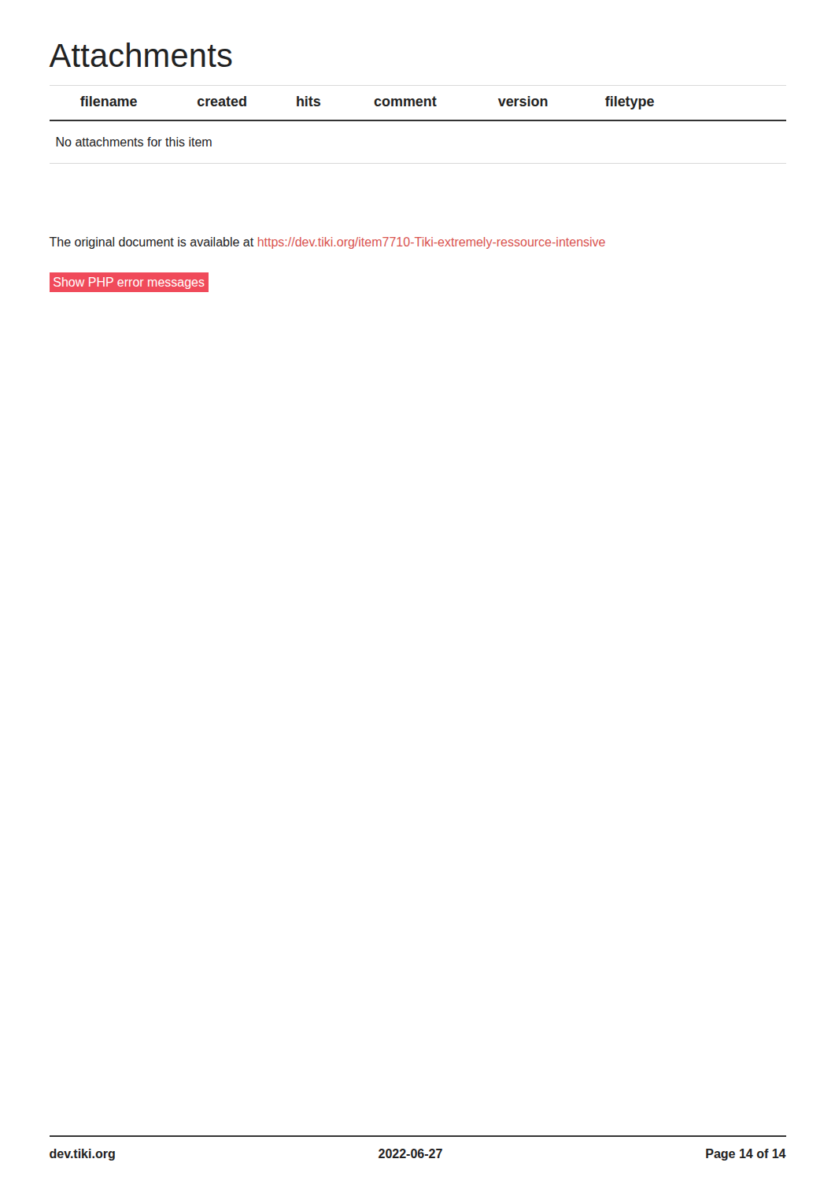Attachments
| filename | created | hits | comment | version | filetype | |
| --- | --- | --- | --- | --- | --- | --- |
| No attachments for this item |
The original document is available at https://dev.tiki.org/item7710-Tiki-extremely-ressource-intensive
Show PHP error messages
dev.tiki.org 2022-06-27 Page 14 of 14